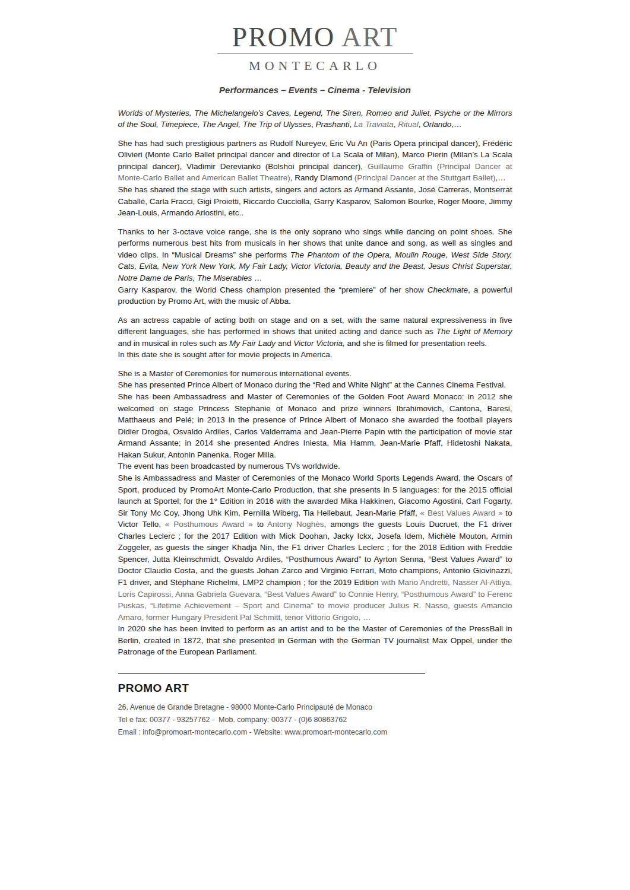PROMO ART
MONTECARLO
Performances – Events – Cinema - Television
Worlds of Mysteries, The Michelangelo’s Caves, Legend, The Siren, Romeo and Juliet, Psyche or the Mirrors of the Soul, Timepiece, The Angel, The Trip of Ulysses, Prashanti, La Traviata, Ritual, Orlando,…
She has had such prestigious partners as Rudolf Nureyev, Eric Vu An (Paris Opera principal dancer), Frédéric Olivieri (Monte Carlo Ballet principal dancer and director of La Scala of Milan), Marco Pierin (Milan’s La Scala principal dancer), Vladimir Derevianko (Bolshoi principal dancer), Guillaume Graffin (Principal Dancer at Monte-Carlo Ballet and American Ballet Theatre), Randy Diamond (Principal Dancer at the Stuttgart Ballet),…
She has shared the stage with such artists, singers and actors as Armand Assante, José Carreras, Montserrat Caballé, Carla Fracci, Gigi Proietti, Riccardo Cucciolla, Garry Kasparov, Salomon Bourke, Roger Moore, Jimmy Jean-Louis, Armando Ariostini, etc..
Thanks to her 3-octave voice range, she is the only soprano who sings while dancing on point shoes. She performs numerous best hits from musicals in her shows that unite dance and song, as well as singles and video clips. In “Musical Dreams” she performs The Phantom of the Opera, Moulin Rouge, West Side Story, Cats, Evita, New York New York, My Fair Lady, Victor Victoria, Beauty and the Beast, Jesus Christ Superstar, Notre Dame de Paris, The Miserables …
Garry Kasparov, the World Chess champion presented the “premiere” of her show Checkmate, a powerful production by Promo Art, with the music of Abba.
As an actress capable of acting both on stage and on a set, with the same natural expressiveness in five different languages, she has performed in shows that united acting and dance such as The Light of Memory and in musical in roles such as My Fair Lady and Victor Victoria, and she is filmed for presentation reels.
In this date she is sought after for movie projects in America.
She is a Master of Ceremonies for numerous international events.
She has presented Prince Albert of Monaco during the “Red and White Night” at the Cannes Cinema Festival.
She has been Ambassadress and Master of Ceremonies of the Golden Foot Award Monaco: in 2012 she welcomed on stage Princess Stephanie of Monaco and prize winners Ibrahimovich, Cantona, Baresi, Matthaeus and Pelé; in 2013 in the presence of Prince Albert of Monaco she awarded the football players Didier Drogba, Osvaldo Ardiles, Carlos Valderrama and Jean-Pierre Papin with the participation of movie star Armand Assante; in 2014 she presented Andres Iniesta, Mia Hamm, Jean-Marie Pfaff, Hidetoshi Nakata, Hakan Sukur, Antonin Panenka, Roger Milla.
The event has been broadcasted by numerous TVs worldwide.
She is Ambassadress and Master of Ceremonies of the Monaco World Sports Legends Award, the Oscars of Sport, produced by PromoArt Monte-Carlo Production, that she presents in 5 languages: for the 2015 official launch at Sportel; for the 1° Edition in 2016 with the awarded Mika Hakkinen, Giacomo Agostini, Carl Fogarty, Sir Tony Mc Coy, Jhong Uhk Kim, Pernilla Wiberg, Tia Hellebaut, Jean-Marie Pfaff, « Best Values Award » to Victor Tello, « Posthumous Award » to Antony Noghès, amongs the guests Louis Ducruet, the F1 driver Charles Leclerc ; for the 2017 Edition with Mick Doohan, Jacky Ickx, Josefa Idem, Michèle Mouton, Armin Zoggeler, as guests the singer Khadja Nin, the F1 driver Charles Leclerc ; for the 2018 Edition with Freddie Spencer, Jutta Kleinschmidt, Osvaldo Ardiles, “Posthumous Award” to Ayrton Senna, “Best Values Award” to Doctor Claudio Costa, and the guests Johan Zarco and Virginio Ferrari, Moto champions, Antonio Giovinazzi, F1 driver, and Stéphane Richelmi, LMP2 champion ; for the 2019 Edition with Mario Andretti, Nasser Al-Attiya, Loris Capirossi, Anna Gabriela Guevara, “Best Values Award” to Connie Henry, “Posthumous Award” to Ferenc Puskas, “Lifetime Achievement – Sport and Cinema” to movie producer Julius R. Nasso, guests Amancio Amaro, former Hungary President Pal Schmitt, tenor Vittorio Grigolo, …
In 2020 she has been invited to perform as an artist and to be the Master of Ceremonies of the PressBall in Berlin, created in 1872, that she presented in German with the German TV journalist Max Oppel, under the Patronage of the European Parliament.
PROMO ART
26, Avenue de Grande Bretagne - 98000 Monte-Carlo Principauté de Monaco
Tel e fax: 00377 - 93257762 - Mob. company: 00377 - (0)6 80863762
Email : info@promoart-montecarlo.com - Website: www.promoart-montecarlo.com